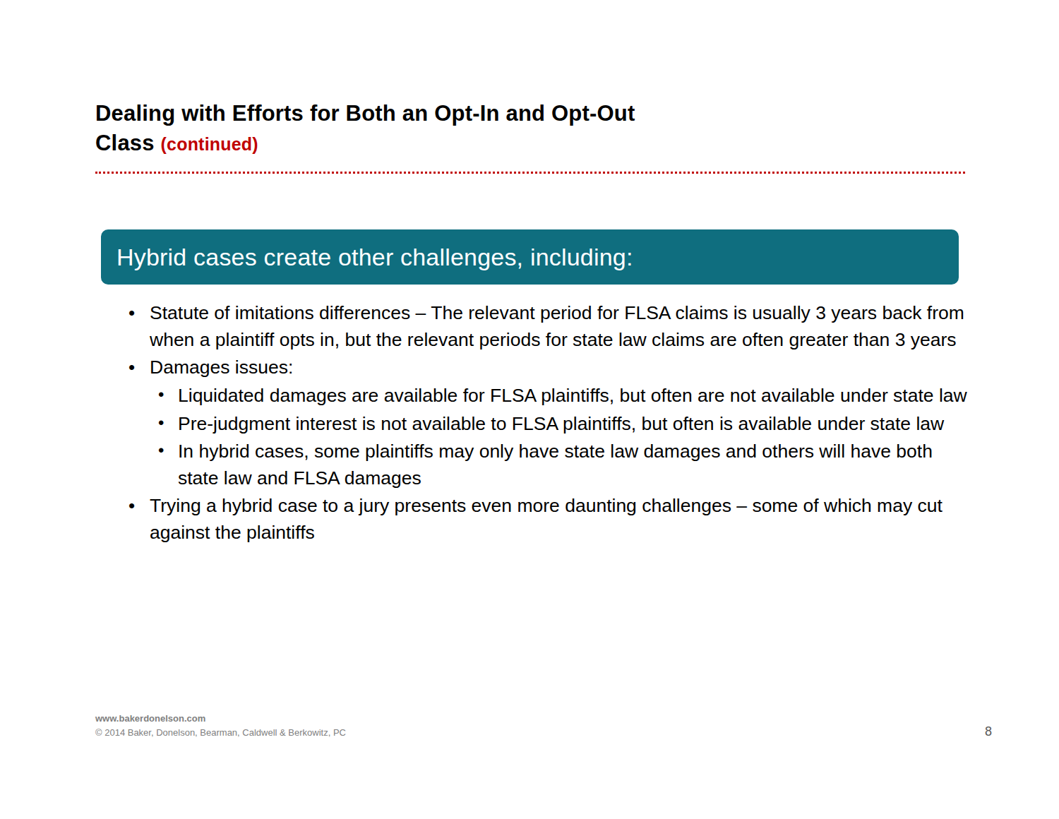Dealing with Efforts for Both an Opt-In and Opt-Out
Class (continued)
Hybrid cases create other challenges, including:
Statute of imitations differences – The relevant period for FLSA claims is usually 3 years back from when a plaintiff opts in, but the relevant periods for state law claims are often greater than 3 years
Damages issues:
Liquidated damages are available for FLSA plaintiffs, but often are not available under state law
Pre-judgment interest is not available to FLSA plaintiffs, but often is available under state law
In hybrid cases, some plaintiffs may only have state law damages and others will have both state law and FLSA damages
Trying a hybrid case to a jury presents even more daunting challenges – some of which may cut against the plaintiffs
www.bakerdonelson.com
© 2014 Baker, Donelson, Bearman, Caldwell & Berkowitz, PC
8